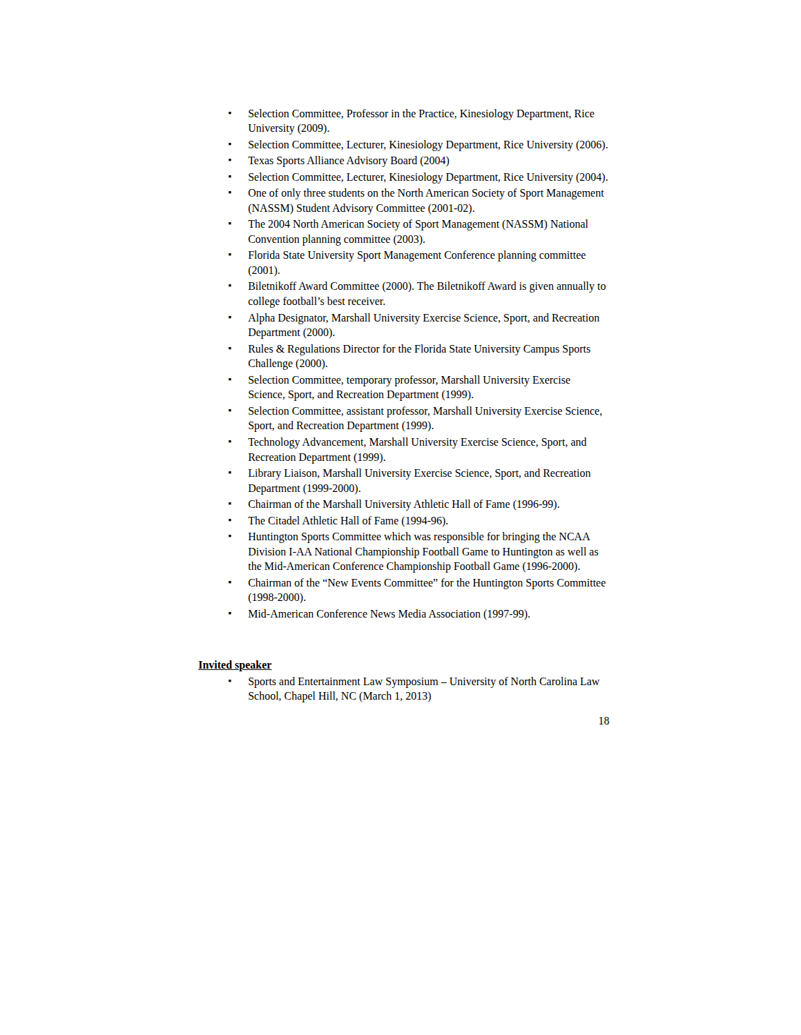Selection Committee, Professor in the Practice, Kinesiology Department, Rice University (2009).
Selection Committee, Lecturer, Kinesiology Department, Rice University (2006).
Texas Sports Alliance Advisory Board (2004)
Selection Committee, Lecturer, Kinesiology Department, Rice University (2004).
One of only three students on the North American Society of Sport Management (NASSM) Student Advisory Committee (2001-02).
The 2004 North American Society of Sport Management (NASSM) National Convention planning committee (2003).
Florida State University Sport Management Conference planning committee (2001).
Biletnikoff Award Committee (2000). The Biletnikoff Award is given annually to college football’s best receiver.
Alpha Designator, Marshall University Exercise Science, Sport, and Recreation Department (2000).
Rules & Regulations Director for the Florida State University Campus Sports Challenge (2000).
Selection Committee, temporary professor, Marshall University Exercise Science, Sport, and Recreation Department (1999).
Selection Committee, assistant professor, Marshall University Exercise Science, Sport, and Recreation Department (1999).
Technology Advancement, Marshall University Exercise Science, Sport, and Recreation Department (1999).
Library Liaison, Marshall University Exercise Science, Sport, and Recreation Department (1999-2000).
Chairman of the Marshall University Athletic Hall of Fame (1996-99).
The Citadel Athletic Hall of Fame (1994-96).
Huntington Sports Committee which was responsible for bringing the NCAA Division I-AA National Championship Football Game to Huntington as well as the Mid-American Conference Championship Football Game (1996-2000).
Chairman of the “New Events Committee” for the Huntington Sports Committee (1998-2000).
Mid-American Conference News Media Association (1997-99).
Invited speaker
Sports and Entertainment Law Symposium – University of North Carolina Law School, Chapel Hill, NC (March 1, 2013)
18